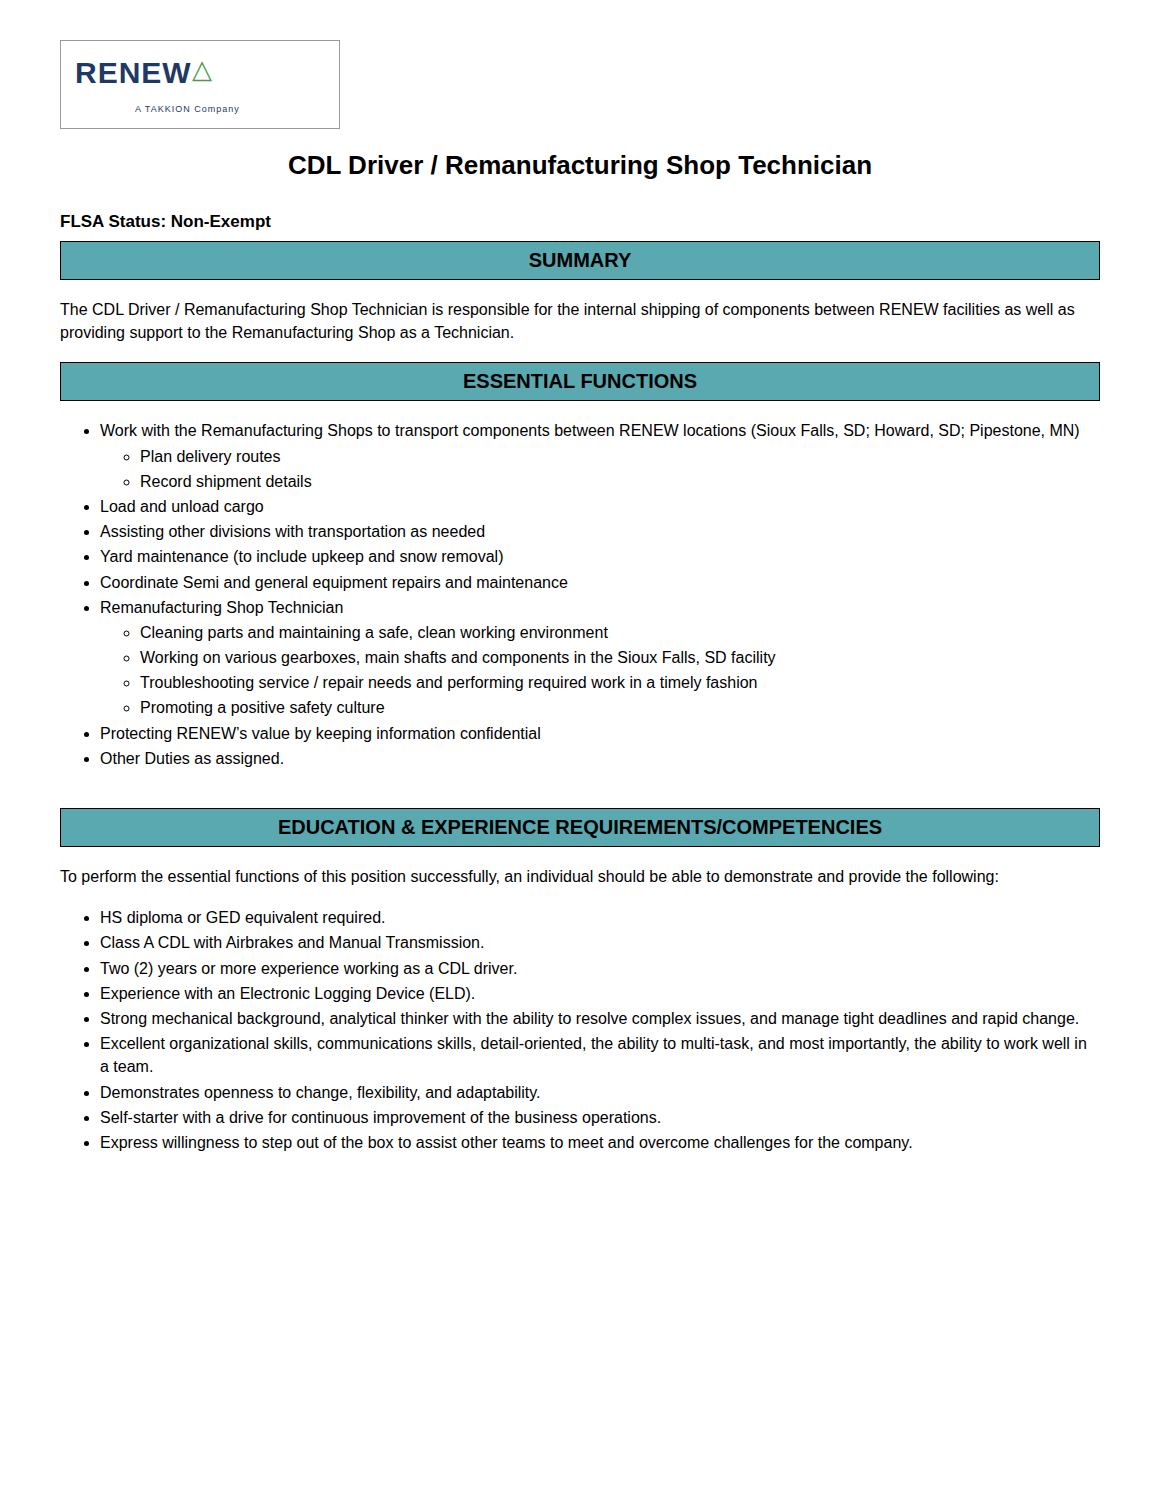RENEW△
A TAKKION Company
CDL Driver / Remanufacturing Shop Technician
FLSA Status: Non-Exempt
SUMMARY
The CDL Driver / Remanufacturing Shop Technician is responsible for the internal shipping of components between RENEW facilities as well as providing support to the Remanufacturing Shop as a Technician.
ESSENTIAL FUNCTIONS
Work with the Remanufacturing Shops to transport components between RENEW locations (Sioux Falls, SD; Howard, SD; Pipestone, MN)
Plan delivery routes
Record shipment details
Load and unload cargo
Assisting other divisions with transportation as needed
Yard maintenance (to include upkeep and snow removal)
Coordinate Semi and general equipment repairs and maintenance
Remanufacturing Shop Technician
Cleaning parts and maintaining a safe, clean working environment
Working on various gearboxes, main shafts and components in the Sioux Falls, SD facility
Troubleshooting service / repair needs and performing required work in a timely fashion
Promoting a positive safety culture
Protecting RENEW’s value by keeping information confidential
Other Duties as assigned.
EDUCATION & EXPERIENCE REQUIREMENTS/COMPETENCIES
To perform the essential functions of this position successfully, an individual should be able to demonstrate and provide the following:
HS diploma or GED equivalent required.
Class A CDL with Airbrakes and Manual Transmission.
Two (2) years or more experience working as a CDL driver.
Experience with an Electronic Logging Device (ELD).
Strong mechanical background, analytical thinker with the ability to resolve complex issues, and manage tight deadlines and rapid change.
Excellent organizational skills, communications skills, detail-oriented, the ability to multi-task, and most importantly, the ability to work well in a team.
Demonstrates openness to change, flexibility, and adaptability.
Self-starter with a drive for continuous improvement of the business operations.
Express willingness to step out of the box to assist other teams to meet and overcome challenges for the company.